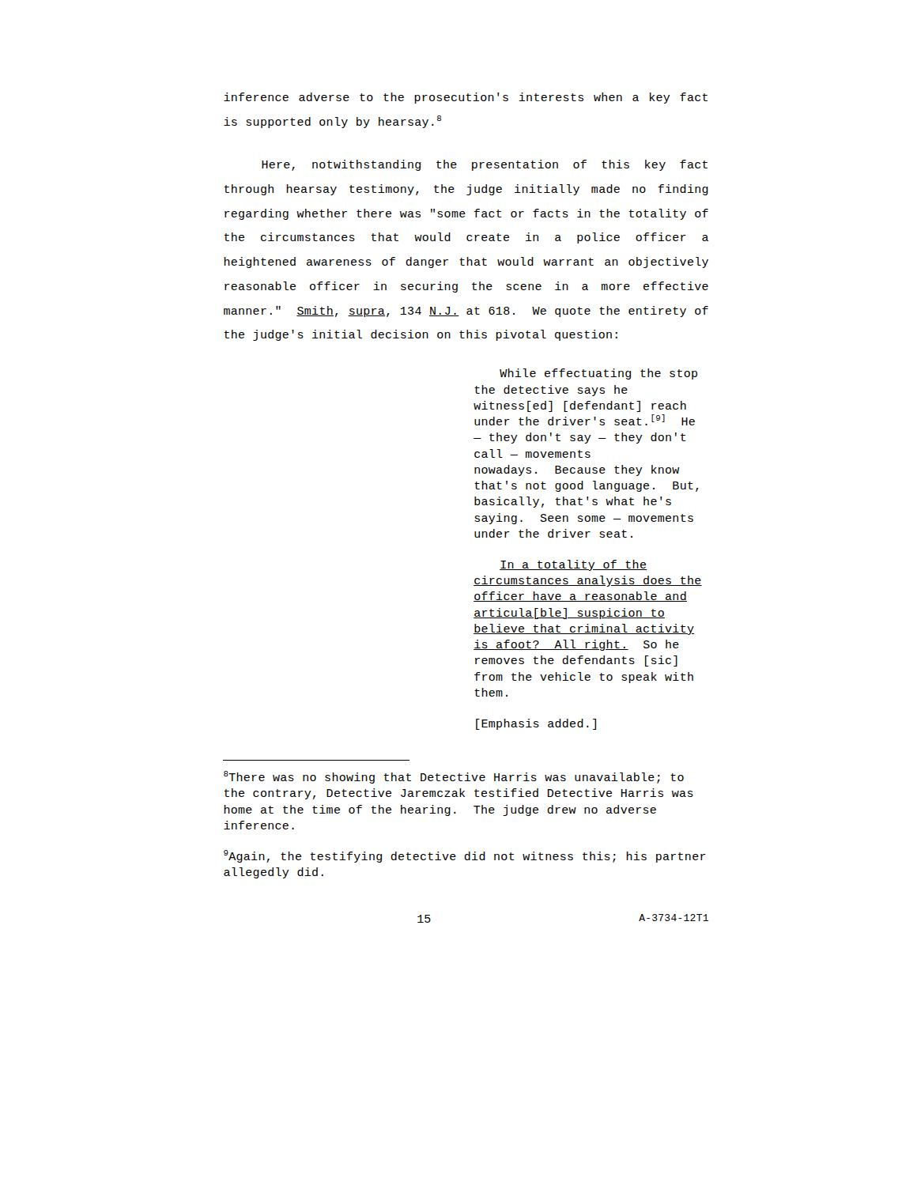inference adverse to the prosecution's interests when a key fact is supported only by hearsay.8
Here, notwithstanding the presentation of this key fact through hearsay testimony, the judge initially made no finding regarding whether there was "some fact or facts in the totality of the circumstances that would create in a police officer a heightened awareness of danger that would warrant an objectively reasonable officer in securing the scene in a more effective manner." Smith, supra, 134 N.J. at 618. We quote the entirety of the judge's initial decision on this pivotal question:
While effectuating the stop the detective says he witness[ed] [defendant] reach under the driver's seat.[9] He — they don't say — they don't call — movements nowadays. Because they know that's not good language. But, basically, that's what he's saying. Seen some — movements under the driver seat.
In a totality of the circumstances analysis does the officer have a reasonable and articula[ble] suspicion to believe that criminal activity is afoot? All right. So he removes the defendants [sic] from the vehicle to speak with them.
[Emphasis added.]
8There was no showing that Detective Harris was unavailable; to the contrary, Detective Jaremczak testified Detective Harris was home at the time of the hearing. The judge drew no adverse inference.
9Again, the testifying detective did not witness this; his partner allegedly did.
15 A-3734-12T1